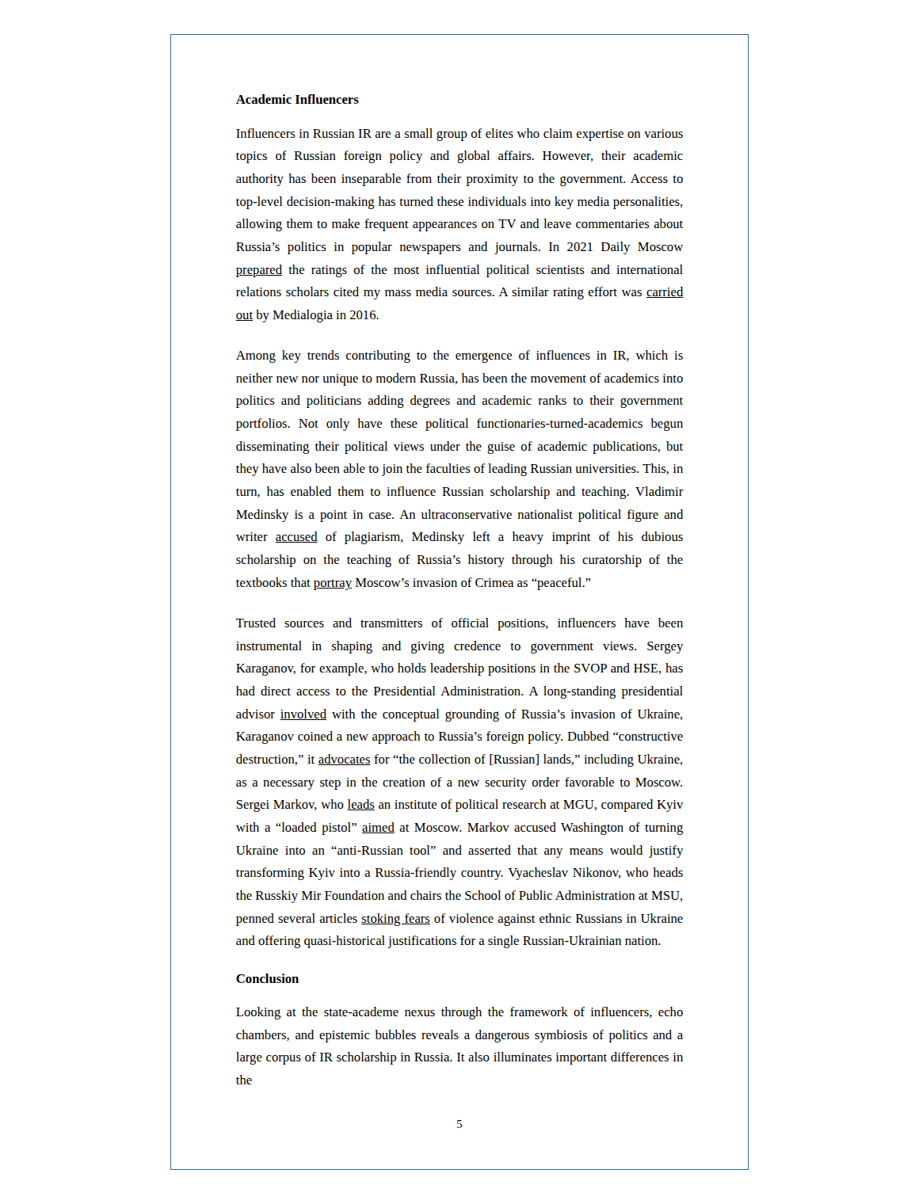Academic Influencers
Influencers in Russian IR are a small group of elites who claim expertise on various topics of Russian foreign policy and global affairs. However, their academic authority has been inseparable from their proximity to the government. Access to top-level decision-making has turned these individuals into key media personalities, allowing them to make frequent appearances on TV and leave commentaries about Russia’s politics in popular newspapers and journals. In 2021 Daily Moscow prepared the ratings of the most influential political scientists and international relations scholars cited my mass media sources. A similar rating effort was carried out by Medialogia in 2016.
Among key trends contributing to the emergence of influences in IR, which is neither new nor unique to modern Russia, has been the movement of academics into politics and politicians adding degrees and academic ranks to their government portfolios. Not only have these political functionaries-turned-academics begun disseminating their political views under the guise of academic publications, but they have also been able to join the faculties of leading Russian universities. This, in turn, has enabled them to influence Russian scholarship and teaching. Vladimir Medinsky is a point in case. An ultraconservative nationalist political figure and writer accused of plagiarism, Medinsky left a heavy imprint of his dubious scholarship on the teaching of Russia’s history through his curatorship of the textbooks that portray Moscow’s invasion of Crimea as “peaceful.”
Trusted sources and transmitters of official positions, influencers have been instrumental in shaping and giving credence to government views. Sergey Karaganov, for example, who holds leadership positions in the SVOP and HSE, has had direct access to the Presidential Administration. A long-standing presidential advisor involved with the conceptual grounding of Russia’s invasion of Ukraine, Karaganov coined a new approach to Russia’s foreign policy. Dubbed “constructive destruction,” it advocates for “the collection of [Russian] lands,” including Ukraine, as a necessary step in the creation of a new security order favorable to Moscow. Sergei Markov, who leads an institute of political research at MGU, compared Kyiv with a “loaded pistol” aimed at Moscow. Markov accused Washington of turning Ukraine into an “anti-Russian tool” and asserted that any means would justify transforming Kyiv into a Russia-friendly country. Vyacheslav Nikonov, who heads the Russkiy Mir Foundation and chairs the School of Public Administration at MSU, penned several articles stoking fears of violence against ethnic Russians in Ukraine and offering quasi-historical justifications for a single Russian-Ukrainian nation.
Conclusion
Looking at the state-academe nexus through the framework of influencers, echo chambers, and epistemic bubbles reveals a dangerous symbiosis of politics and a large corpus of IR scholarship in Russia. It also illuminates important differences in the
5